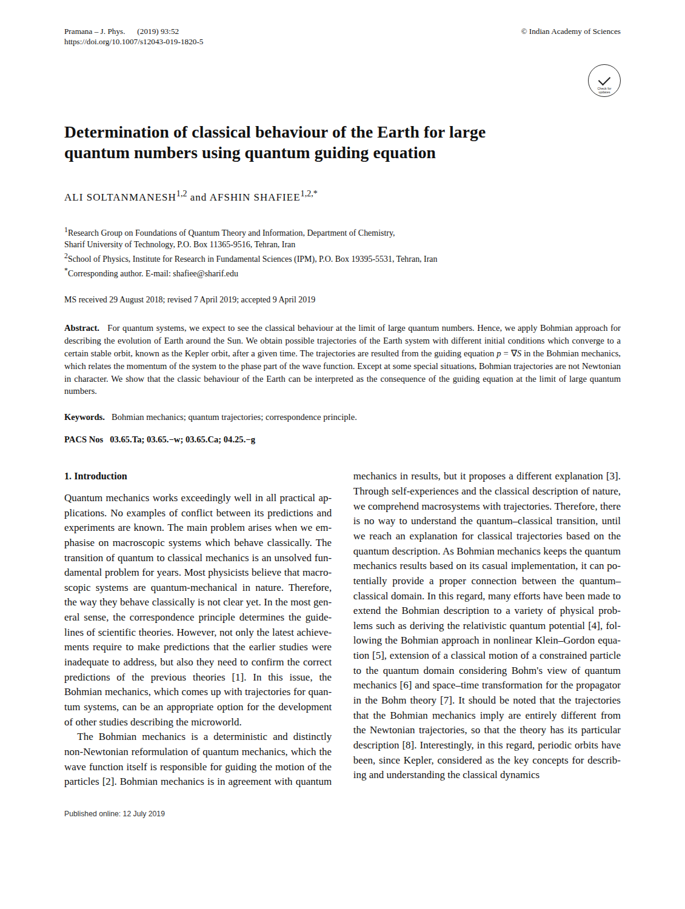Pramana – J. Phys. (2019) 93:52 https://doi.org/10.1007/s12043-019-1820-5
© Indian Academy of Sciences
Check for
updates
Determination of classical behaviour of the Earth for large
quantum numbers using quantum guiding equation
ALI SOLTANMANESH1,2 and AFSHIN SHAFIEE1,2,*
1Research Group on Foundations of Quantum Theory and Information, Department of Chemistry,
Sharif University of Technology, P.O. Box 11365-9516, Tehran, Iran
2School of Physics, Institute for Research in Fundamental Sciences (IPM), P.O. Box 19395-5531, Tehran, Iran
*Corresponding author. E-mail: shafiee@sharif.edu
MS received 29 August 2018; revised 7 April 2019; accepted 9 April 2019
Abstract. For quantum systems, we expect to see the classical behaviour at the limit of large quantum numbers. Hence, we apply Bohmian approach for describing the evolution of Earth around the Sun. We obtain possible trajectories of the Earth system with different initial conditions which converge to a certain stable orbit, known as the Kepler orbit, after a given time. The trajectories are resulted from the guiding equation p = ∇S in the Bohmian mechanics, which relates the momentum of the system to the phase part of the wave function. Except at some special situations, Bohmian trajectories are not Newtonian in character. We show that the classic behaviour of the Earth can be interpreted as the consequence of the guiding equation at the limit of large quantum numbers.
Keywords. Bohmian mechanics; quantum trajectories; correspondence principle.
PACS Nos 03.65.Ta; 03.65.−w; 03.65.Ca; 04.25.−g
1. Introduction
Quantum mechanics works exceedingly well in all practical applications. No examples of conflict between its predictions and experiments are known. The main problem arises when we emphasise on macroscopic systems which behave classically. The transition of quantum to classical mechanics is an unsolved fundamental problem for years. Most physicists believe that macroscopic systems are quantum-mechanical in nature. Therefore, the way they behave classically is not clear yet. In the most general sense, the correspondence principle determines the guidelines of scientific theories. However, not only the latest achievements require to make predictions that the earlier studies were inadequate to address, but also they need to confirm the correct predictions of the previous theories [1]. In this issue, the Bohmian mechanics, which comes up with trajectories for quantum systems, can be an appropriate option for the development of other studies describing the microworld.
The Bohmian mechanics is a deterministic and distinctly non-Newtonian reformulation of quantum mechanics, which the wave function itself is responsible for guiding the motion of the particles [2]. Bohmian mechanics is in agreement with quantum mechanics in results, but it proposes a different explanation [3]. Through self-experiences and the classical description of nature, we comprehend macrosystems with trajectories. Therefore, there is no way to understand the quantum–classical transition, until we reach an explanation for classical trajectories based on the quantum description. As Bohmian mechanics keeps the quantum mechanics results based on its casual implementation, it can potentially provide a proper connection between the quantum–classical domain. In this regard, many efforts have been made to extend the Bohmian description to a variety of physical problems such as deriving the relativistic quantum potential [4], following the Bohmian approach in nonlinear Klein–Gordon equation [5], extension of a classical motion of a constrained particle to the quantum domain considering Bohm's view of quantum mechanics [6] and space–time transformation for the propagator in the Bohm theory [7]. It should be noted that the trajectories that the Bohmian mechanics imply are entirely different from the Newtonian trajectories, so that the theory has its particular description [8]. Interestingly, in this regard, periodic orbits have been, since Kepler, considered as the key concepts for describing and understanding the classical dynamics
Published online: 12 July 2019